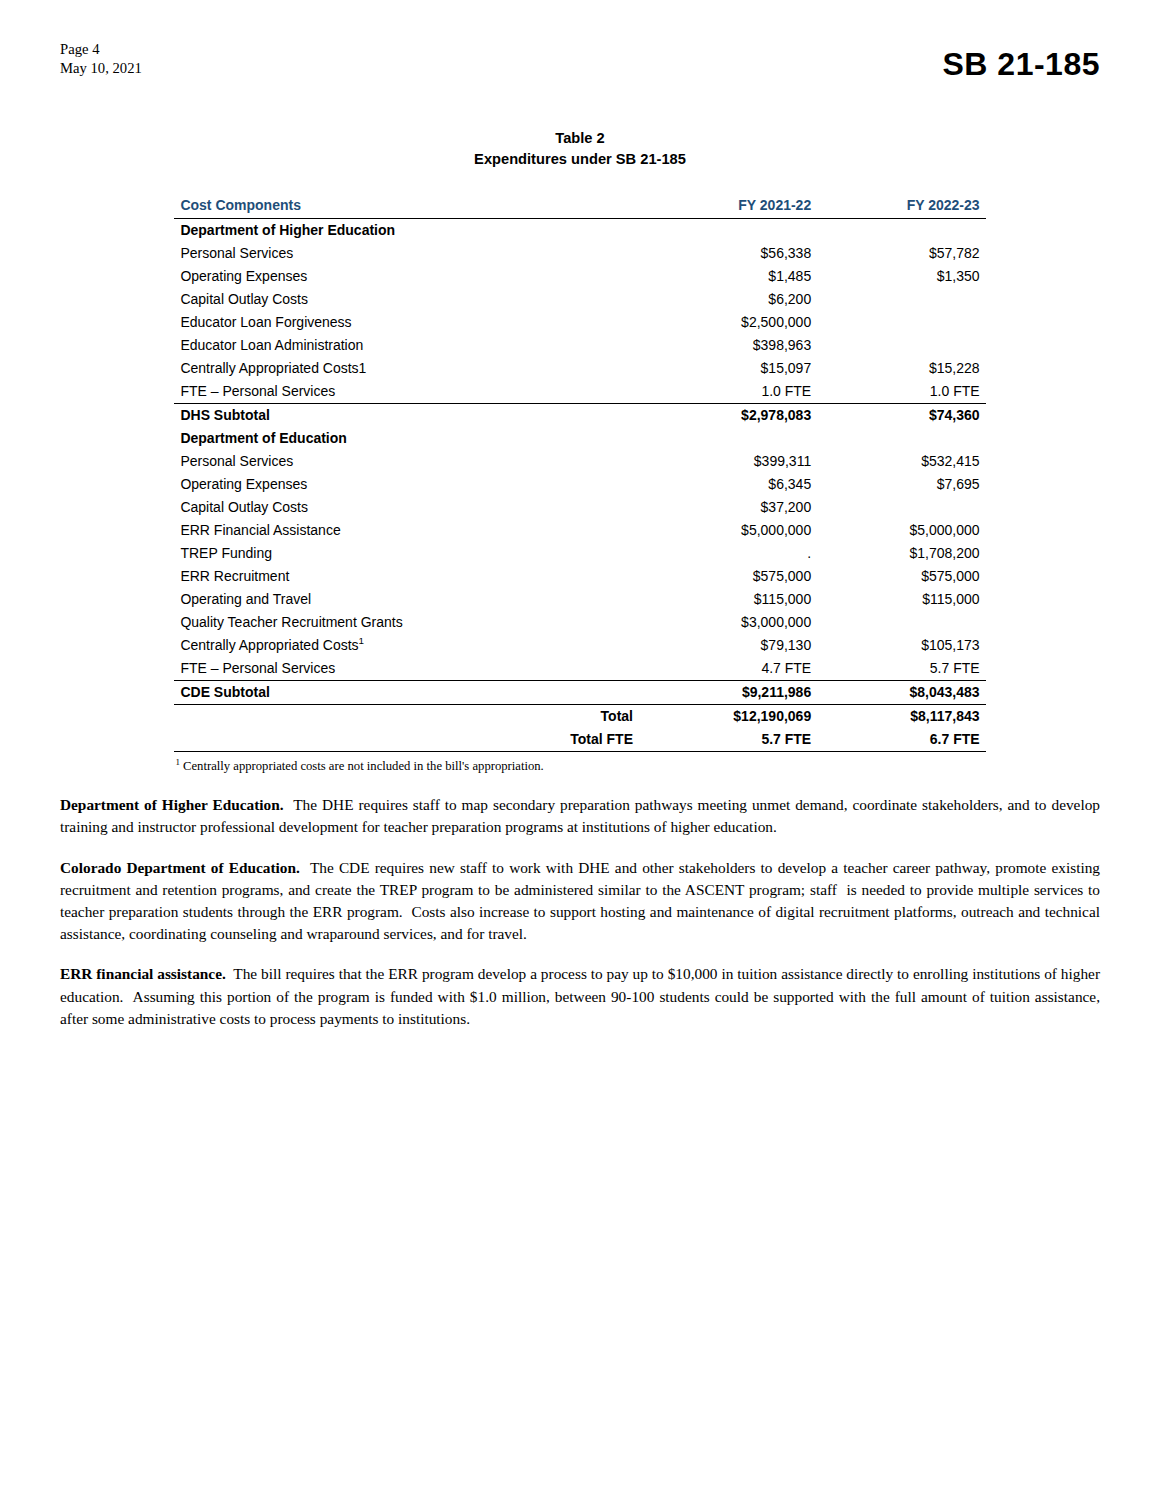Page 4
May 10, 2021
SB 21-185
Table 2
Expenditures under SB 21-185
| Cost Components | FY 2021-22 | FY 2022-23 |
| --- | --- | --- |
| Department of Higher Education | | |
| Personal Services | $56,338 | $57,782 |
| Operating Expenses | $1,485 | $1,350 |
| Capital Outlay Costs | $6,200 | |
| Educator Loan Forgiveness | $2,500,000 | |
| Educator Loan Administration | $398,963 | |
| Centrally Appropriated Costs1 | $15,097 | $15,228 |
| FTE – Personal Services | 1.0 FTE | 1.0 FTE |
| DHS Subtotal | $2,978,083 | $74,360 |
| Department of Education | | |
| Personal Services | $399,311 | $532,415 |
| Operating Expenses | $6,345 | $7,695 |
| Capital Outlay Costs | $37,200 | |
| ERR Financial Assistance | $5,000,000 | $5,000,000 |
| TREP Funding | . | $1,708,200 |
| ERR Recruitment | $575,000 | $575,000 |
| Operating and Travel | $115,000 | $115,000 |
| Quality Teacher Recruitment Grants | $3,000,000 | |
| Centrally Appropriated Costs 1 | $79,130 | $105,173 |
| FTE – Personal Services | 4.7 FTE | 5.7 FTE |
| CDE Subtotal | $9,211,986 | $8,043,483 |
| Total | $12,190,069 | $8,117,843 |
| Total FTE | 5.7 FTE | 6.7 FTE |
1 Centrally appropriated costs are not included in the bill's appropriation.
Department of Higher Education. The DHE requires staff to map secondary preparation pathways meeting unmet demand, coordinate stakeholders, and to develop training and instructor professional development for teacher preparation programs at institutions of higher education.
Colorado Department of Education. The CDE requires new staff to work with DHE and other stakeholders to develop a teacher career pathway, promote existing recruitment and retention programs, and create the TREP program to be administered similar to the ASCENT program; staff is needed to provide multiple services to teacher preparation students through the ERR program. Costs also increase to support hosting and maintenance of digital recruitment platforms, outreach and technical assistance, coordinating counseling and wraparound services, and for travel.
ERR financial assistance. The bill requires that the ERR program develop a process to pay up to $10,000 in tuition assistance directly to enrolling institutions of higher education. Assuming this portion of the program is funded with $1.0 million, between 90-100 students could be supported with the full amount of tuition assistance, after some administrative costs to process payments to institutions.